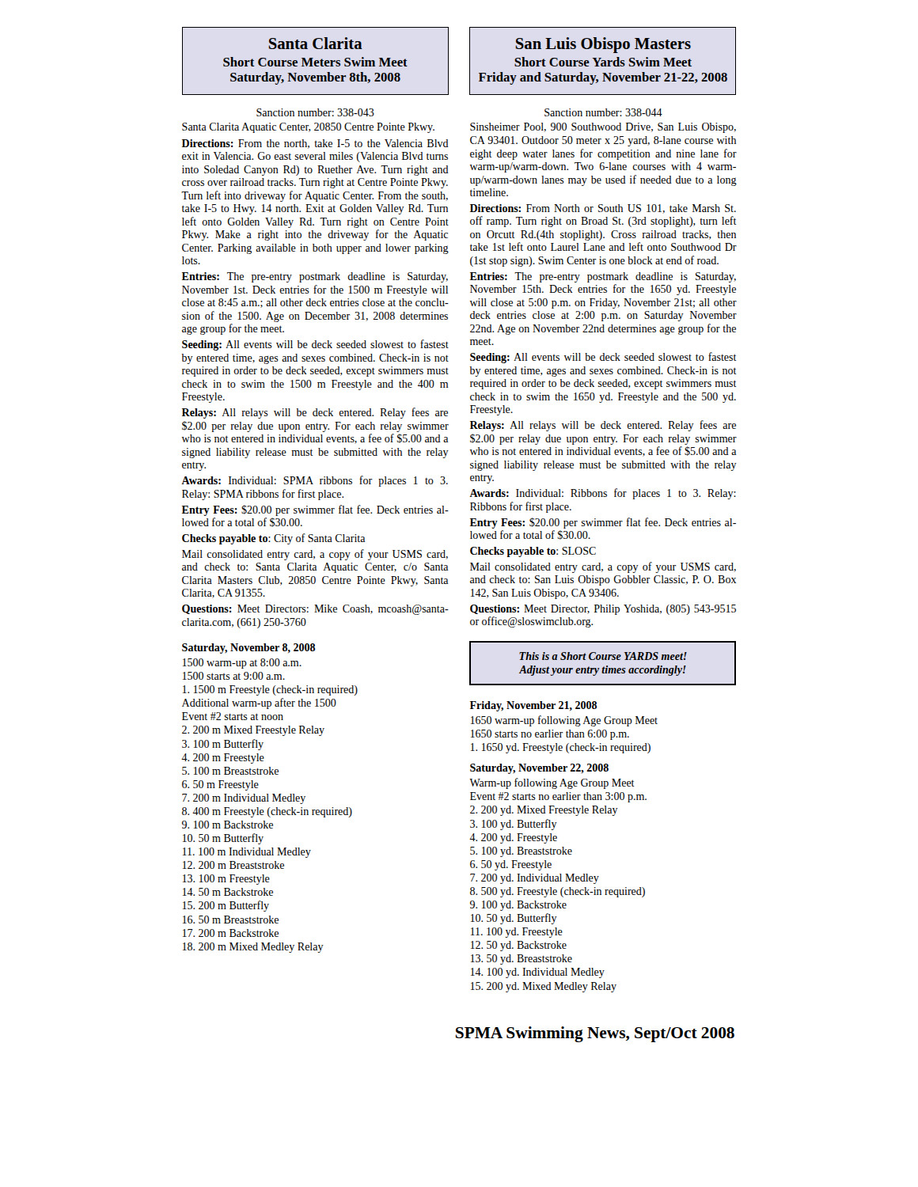Santa Clarita
Short Course Meters Swim Meet
Saturday, November 8th, 2008
Sanction number: 338-043
Santa Clarita Aquatic Center, 20850 Centre Pointe Pkwy.
Directions: From the north, take I-5 to the Valencia Blvd exit in Valencia. Go east several miles (Valencia Blvd turns into Soledad Canyon Rd) to Ruether Ave. Turn right and cross over railroad tracks. Turn right at Centre Pointe Pkwy. Turn left into driveway for Aquatic Center. From the south, take I-5 to Hwy. 14 north. Exit at Golden Valley Rd. Turn left onto Golden Valley Rd. Turn right on Centre Point Pkwy. Make a right into the driveway for the Aquatic Center. Parking available in both upper and lower parking lots.
Entries: The pre-entry postmark deadline is Saturday, November 1st. Deck entries for the 1500 m Freestyle will close at 8:45 a.m.; all other deck entries close at the conclusion of the 1500. Age on December 31, 2008 determines age group for the meet.
Seeding: All events will be deck seeded slowest to fastest by entered time, ages and sexes combined. Check-in is not required in order to be deck seeded, except swimmers must check in to swim the 1500 m Freestyle and the 400 m Freestyle.
Relays: All relays will be deck entered. Relay fees are $2.00 per relay due upon entry. For each relay swimmer who is not entered in individual events, a fee of $5.00 and a signed liability release must be submitted with the relay entry.
Awards: Individual: SPMA ribbons for places 1 to 3. Relay: SPMA ribbons for first place.
Entry Fees: $20.00 per swimmer flat fee. Deck entries allowed for a total of $30.00.
Checks payable to: City of Santa Clarita
Mail consolidated entry card, a copy of your USMS card, and check to: Santa Clarita Aquatic Center, c/o Santa Clarita Masters Club, 20850 Centre Pointe Pkwy, Santa Clarita, CA 91355.
Questions: Meet Directors: Mike Coash, mcoash@santa-clarita.com, (661) 250-3760
Saturday, November 8, 2008
1500 warm-up at 8:00 a.m.
1500 starts at 9:00 a.m.
1. 1500 m Freestyle (check-in required)
Additional warm-up after the 1500
Event #2 starts at noon
2. 200 m Mixed Freestyle Relay
3. 100 m Butterfly
4. 200 m Freestyle
5. 100 m Breaststroke
6. 50 m Freestyle
7. 200 m Individual Medley
8. 400 m Freestyle (check-in required)
9. 100 m Backstroke
10. 50 m Butterfly
11. 100 m Individual Medley
12. 200 m Breaststroke
13. 100 m Freestyle
14. 50 m Backstroke
15. 200 m Butterfly
16. 50 m Breaststroke
17. 200 m Backstroke
18. 200 m Mixed Medley Relay
San Luis Obispo Masters
Short Course Yards Swim Meet
Friday and Saturday, November 21-22, 2008
Sanction number: 338-044
Sinsheimer Pool, 900 Southwood Drive, San Luis Obispo, CA 93401. Outdoor 50 meter x 25 yard, 8-lane course with eight deep water lanes for competition and nine lane for warm-up/warm-down. Two 6-lane courses with 4 warm-up/warm-down lanes may be used if needed due to a long timeline.
Directions: From North or South US 101, take Marsh St. off ramp. Turn right on Broad St. (3rd stoplight), turn left on Orcutt Rd.(4th stoplight). Cross railroad tracks, then take 1st left onto Laurel Lane and left onto Southwood Dr (1st stop sign). Swim Center is one block at end of road.
Entries: The pre-entry postmark deadline is Saturday, November 15th. Deck entries for the 1650 yd. Freestyle will close at 5:00 p.m. on Friday, November 21st; all other deck entries close at 2:00 p.m. on Saturday November 22nd. Age on November 22nd determines age group for the meet.
Seeding: All events will be deck seeded slowest to fastest by entered time, ages and sexes combined. Check-in is not required in order to be deck seeded, except swimmers must check in to swim the 1650 yd. Freestyle and the 500 yd. Freestyle.
Relays: All relays will be deck entered. Relay fees are $2.00 per relay due upon entry. For each relay swimmer who is not entered in individual events, a fee of $5.00 and a signed liability release must be submitted with the relay entry.
Awards: Individual: Ribbons for places 1 to 3. Relay: Ribbons for first place.
Entry Fees: $20.00 per swimmer flat fee. Deck entries allowed for a total of $30.00.
Checks payable to: SLOSC
Mail consolidated entry card, a copy of your USMS card, and check to: San Luis Obispo Gobbler Classic, P. O. Box 142, San Luis Obispo, CA 93406.
Questions: Meet Director, Philip Yoshida, (805) 543-9515 or office@sloswimclub.org.
This is a Short Course YARDS meet!
Adjust your entry times accordingly!
Friday, November 21, 2008
1650 warm-up following Age Group Meet
1650 starts no earlier than 6:00 p.m.
1. 1650 yd. Freestyle (check-in required)
Saturday, November 22, 2008
Warm-up following Age Group Meet
Event #2 starts no earlier than 3:00 p.m.
2. 200 yd. Mixed Freestyle Relay
3. 100 yd. Butterfly
4. 200 yd. Freestyle
5. 100 yd. Breaststroke
6. 50 yd. Freestyle
7. 200 yd. Individual Medley
8. 500 yd. Freestyle (check-in required)
9. 100 yd. Backstroke
10. 50 yd. Butterfly
11. 100 yd. Freestyle
12. 50 yd. Backstroke
13. 50 yd. Breaststroke
14. 100 yd. Individual Medley
15. 200 yd. Mixed Medley Relay
SPMA Swimming News, Sept/Oct 2008